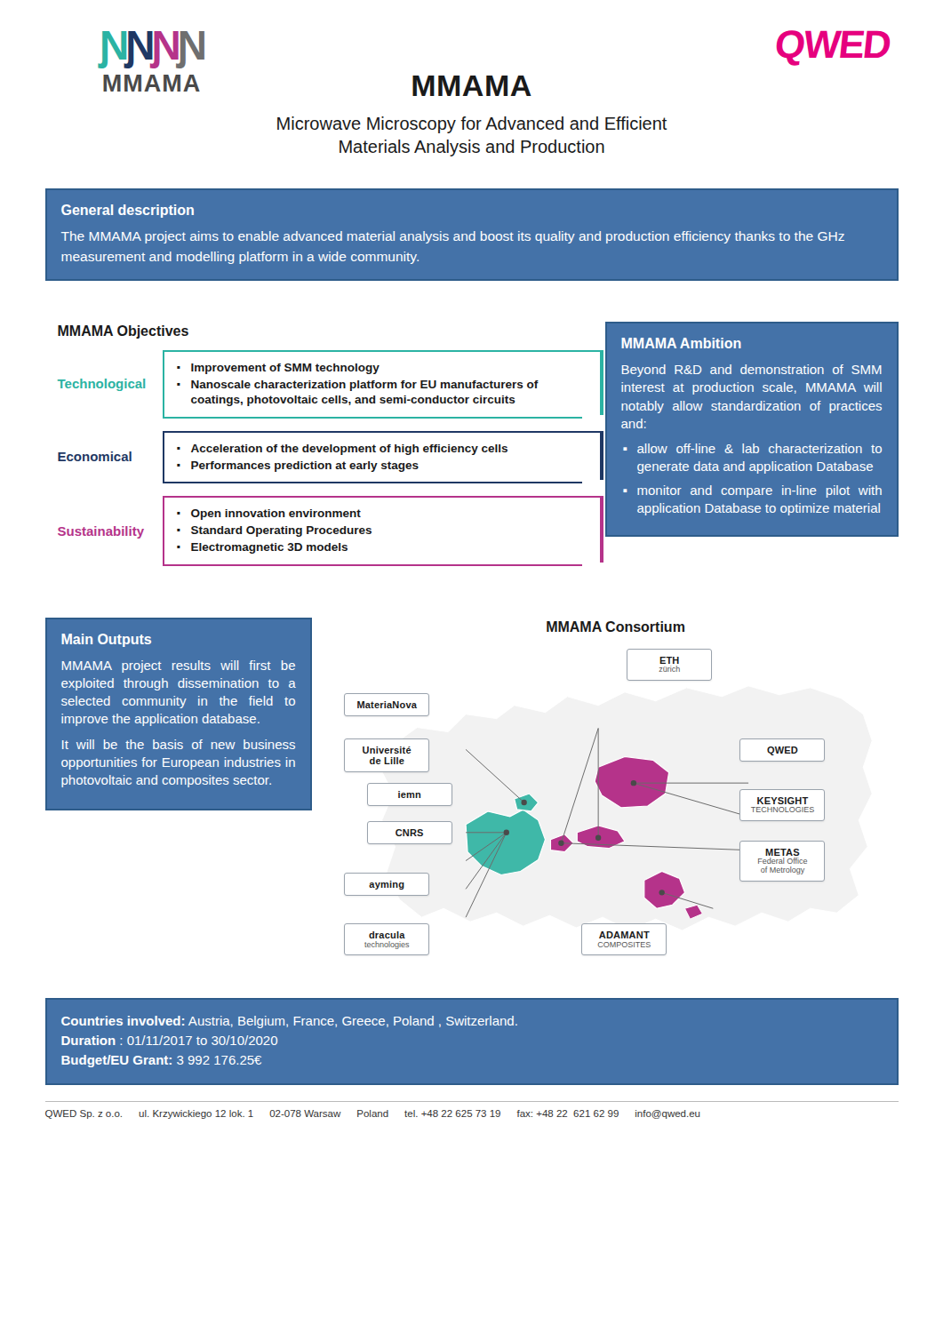ƝƝƝƝ
MMAMA
MMAMA
Microwave Microscopy for Advanced and Efficient
Materials Analysis and Production
QWED
General description
The MMAMA project aims to enable advanced material analysis and boost its quality and production efficiency thanks to the GHz measurement and modelling platform in a wide community.
MMAMA Objectives
Technological
Improvement of SMM technology
Nanoscale characterization platform for EU manufacturers of coatings, photovoltaic cells, and semi-conductor circuits
Economical
Acceleration of the development of high efficiency cells
Performances prediction at early stages
Sustainability
Open innovation environment
Standard Operating Procedures
Electromagnetic 3D models
MMAMA Ambition
Beyond R&D and demonstration of SMM interest at production scale, MMAMA will notably allow standardization of practices and:
allow off-line & lab characterization to generate data and application Database
monitor and compare in-line pilot with application Database to optimize material
Main Outputs
MMAMA project results will first be exploited through dissemination to a selected community in the field to improve the application database.
It will be the basis of new business opportunities for European industries in photovoltaic and composites sector.
MMAMA Consortium
ETH
zürich
MateriaNova
Université
de Lille
iemn
CNRS
ayming
dracula
technologies
ADAMANT
COMPOSITES
QWED
KEYSIGHT
TECHNOLOGIES
METAS
Federal Office
of Metrology
Countries involved: Austria, Belgium, France, Greece, Poland , Switzerland.
Duration : 01/11/2017 to 30/10/2020
Budget/EU Grant: 3 992 176.25€
QWED Sp. z o.o. ul. Krzywickiego 12 lok. 1 02-078 Warsaw Poland tel. +48 22 625 73 19 fax: +48 22 621 62 99 info@qwed.eu